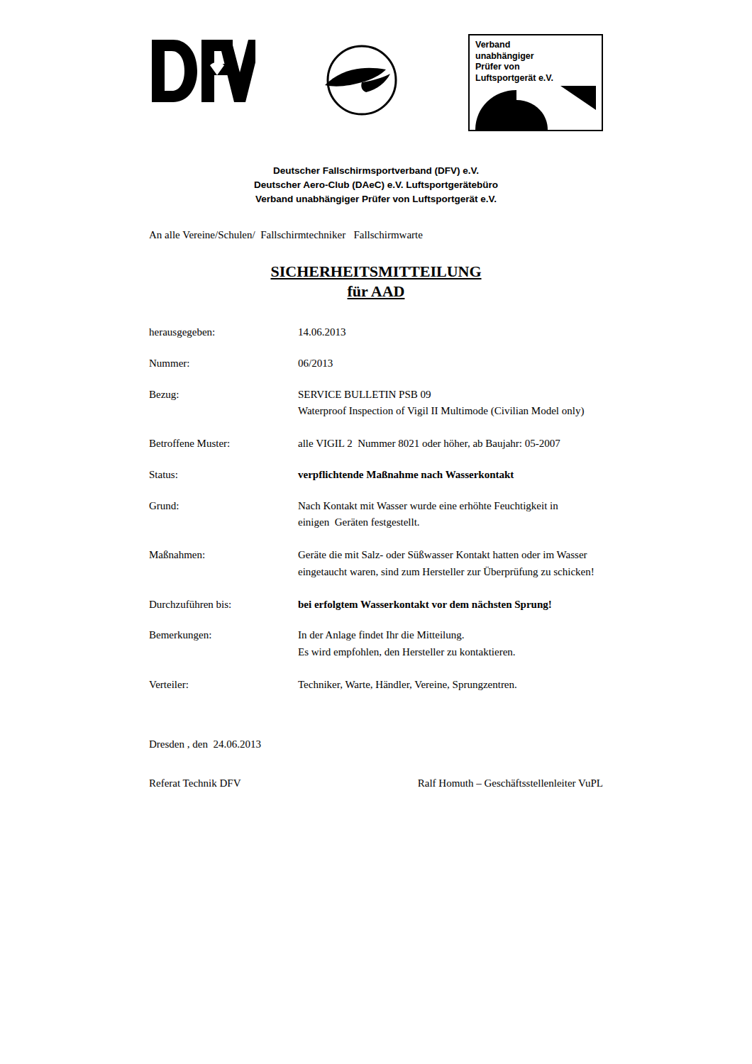Verband
unabhängiger
Prüfer von
Luftsportgerät e.V.
Deutscher Fallschirmsportverband (DFV) e.V.
Deutscher Aero-Club (DAeC) e.V. Luftsportgerätebüro
Verband unabhängiger Prüfer von Luftsportgerät e.V.
An alle Vereine/Schulen/ Fallschirmtechniker Fallschirmwarte
SICHERHEITSMITTEILUNG für AAD
| herausgegeben: | 14.06.2013 |
| Nummer: | 06/2013 |
| Bezug: | SERVICE BULLETIN PSB 09 Waterproof Inspection of Vigil II Multimode (Civilian Model only) |
| Betroffene Muster: | alle VIGIL 2 Nummer 8021 oder höher, ab Baujahr: 05-2007 |
| Status: | verpflichtende Maßnahme nach Wasserkontakt |
| Grund: | Nach Kontakt mit Wasser wurde eine erhöhte Feuchtigkeit in einigen Geräten festgestellt. |
| Maßnahmen: | Geräte die mit Salz- oder Süßwasser Kontakt hatten oder im Wasser eingetaucht waren, sind zum Hersteller zur Überprüfung zu schicken! |
| Durchzuführen bis: | bei erfolgtem Wasserkontakt vor dem nächsten Sprung! |
| Bemerkungen: | In der Anlage findet Ihr die Mitteilung. Es wird empfohlen, den Hersteller zu kontaktieren. |
| Verteiler: | Techniker, Warte, Händler, Vereine, Sprungzentren. |
Dresden , den 24.06.2013
Referat Technik DFV Ralf Homuth – Geschäftsstellenleiter VuPL